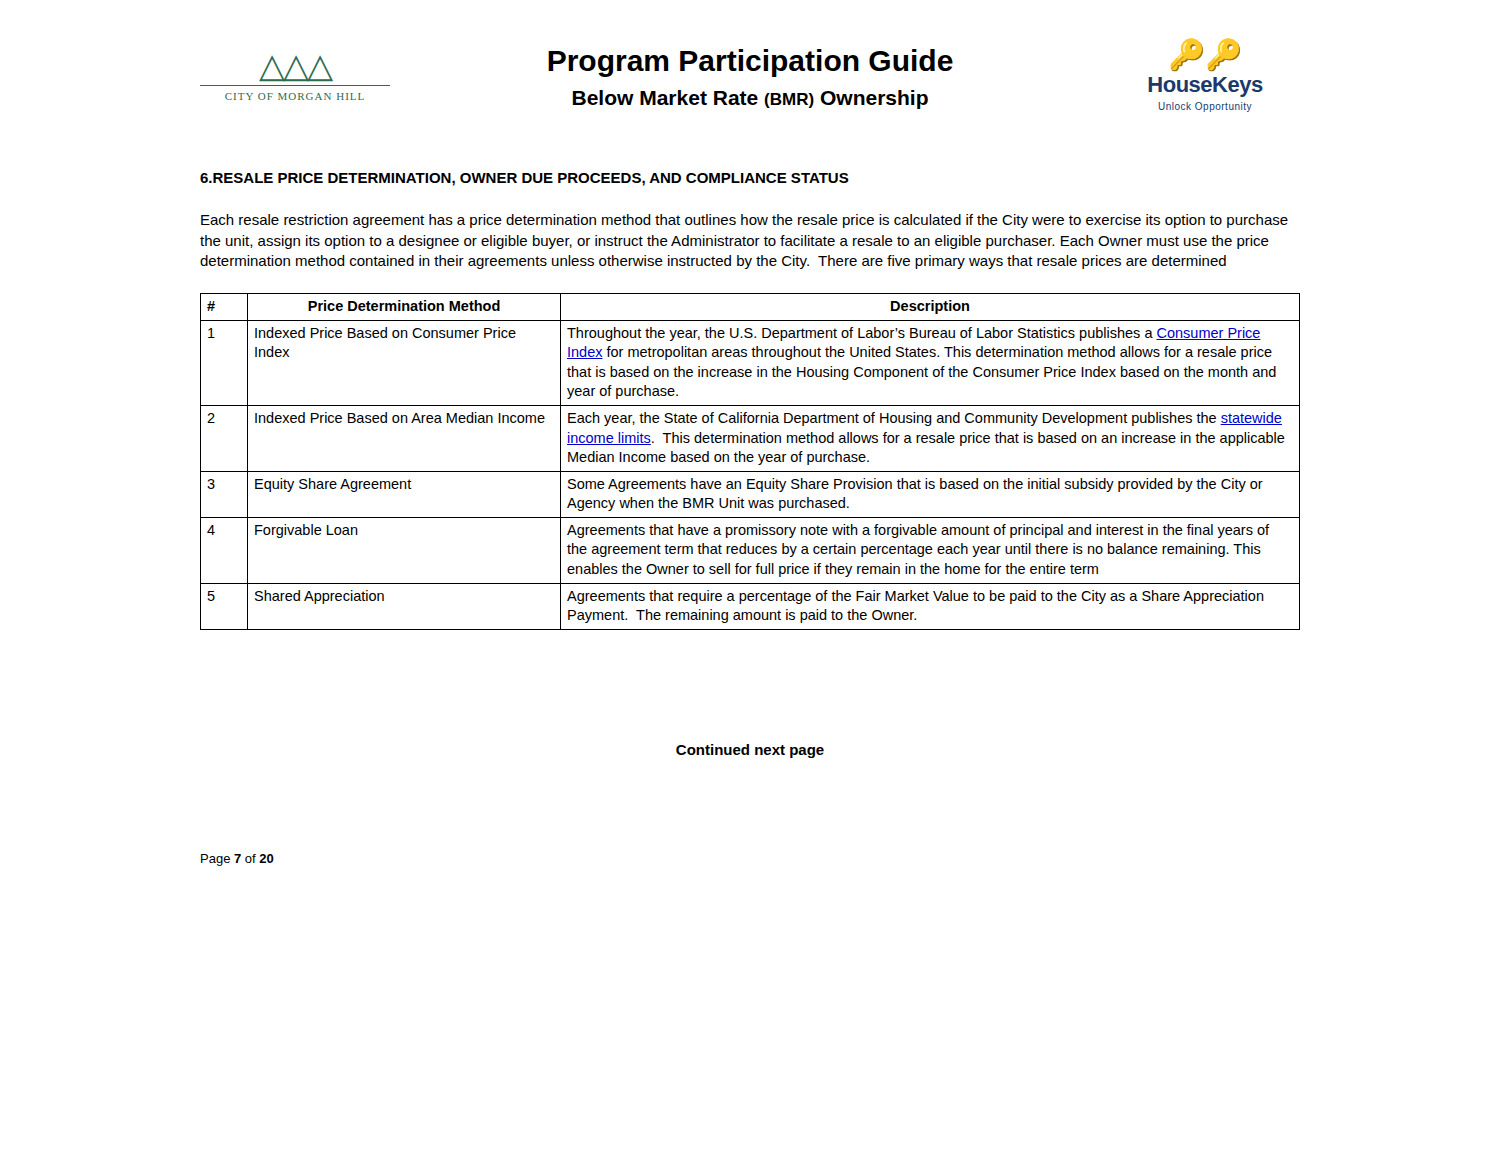△△△
CITY OF MORGAN HILL
Program Participation Guide
Below Market Rate (BMR) Ownership
🔑🔑
HouseKeys
Unlock Opportunity
6.RESALE PRICE DETERMINATION, OWNER DUE PROCEEDS, AND COMPLIANCE STATUS
Each resale restriction agreement has a price determination method that outlines how the resale price is calculated if the City were to exercise its option to purchase the unit, assign its option to a designee or eligible buyer, or instruct the Administrator to facilitate a resale to an eligible purchaser. Each Owner must use the price determination method contained in their agreements unless otherwise instructed by the City. There are five primary ways that resale prices are determined
| # | Price Determination Method | Description |
| --- | --- | --- |
| 1 | Indexed Price Based on Consumer Price Index | Throughout the year, the U.S. Department of Labor’s Bureau of Labor Statistics publishes a Consumer Price Index for metropolitan areas throughout the United States. This determination method allows for a resale price that is based on the increase in the Housing Component of the Consumer Price Index based on the month and year of purchase. |
| 2 | Indexed Price Based on Area Median Income | Each year, the State of California Department of Housing and Community Development publishes the statewide income limits . This determination method allows for a resale price that is based on an increase in the applicable Median Income based on the year of purchase. |
| 3 | Equity Share Agreement | Some Agreements have an Equity Share Provision that is based on the initial subsidy provided by the City or Agency when the BMR Unit was purchased. |
| 4 | Forgivable Loan | Agreements that have a promissory note with a forgivable amount of principal and interest in the final years of the agreement term that reduces by a certain percentage each year until there is no balance remaining. This enables the Owner to sell for full price if they remain in the home for the entire term |
| 5 | Shared Appreciation | Agreements that require a percentage of the Fair Market Value to be paid to the City as a Share Appreciation Payment. The remaining amount is paid to the Owner. |
Continued next page
Page 7 of 20